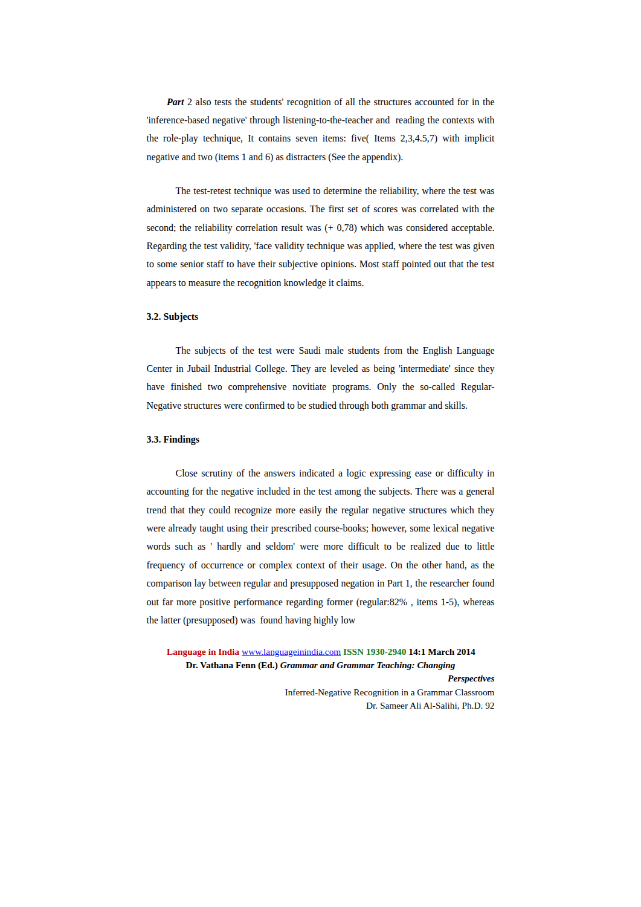Part 2 also tests the students' recognition of all the structures accounted for in the 'inference-based negative' through listening-to-the-teacher and reading the contexts with the role-play technique, It contains seven items: five( Items 2,3,4.5,7) with implicit negative and two (items 1 and 6) as distracters (See the appendix).
The test-retest technique was used to determine the reliability, where the test was administered on two separate occasions. The first set of scores was correlated with the second; the reliability correlation result was (+ 0,78) which was considered acceptable. Regarding the test validity, 'face validity technique was applied, where the test was given to some senior staff to have their subjective opinions. Most staff pointed out that the test appears to measure the recognition knowledge it claims.
3.2. Subjects
The subjects of the test were Saudi male students from the English Language Center in Jubail Industrial College. They are leveled as being 'intermediate' since they have finished two comprehensive novitiate programs. Only the so-called Regular-Negative structures were confirmed to be studied through both grammar and skills.
3.3. Findings
Close scrutiny of the answers indicated a logic expressing ease or difficulty in accounting for the negative included in the test among the subjects. There was a general trend that they could recognize more easily the regular negative structures which they were already taught using their prescribed course-books; however, some lexical negative words such as ' hardly and seldom' were more difficult to be realized due to little frequency of occurrence or complex context of their usage. On the other hand, as the comparison lay between regular and presupposed negation in Part 1, the researcher found out far more positive performance regarding former (regular:82% , items 1-5), whereas the latter (presupposed) was found having highly low
Language in India www.languageinindia.com ISSN 1930-2940 14:1 March 2014
Dr. Vathana Fenn (Ed.) Grammar and Grammar Teaching: Changing
Perspectives
Inferred-Negative Recognition in a Grammar Classroom
Dr. Sameer Ali Al-Salihi, Ph.D. 92